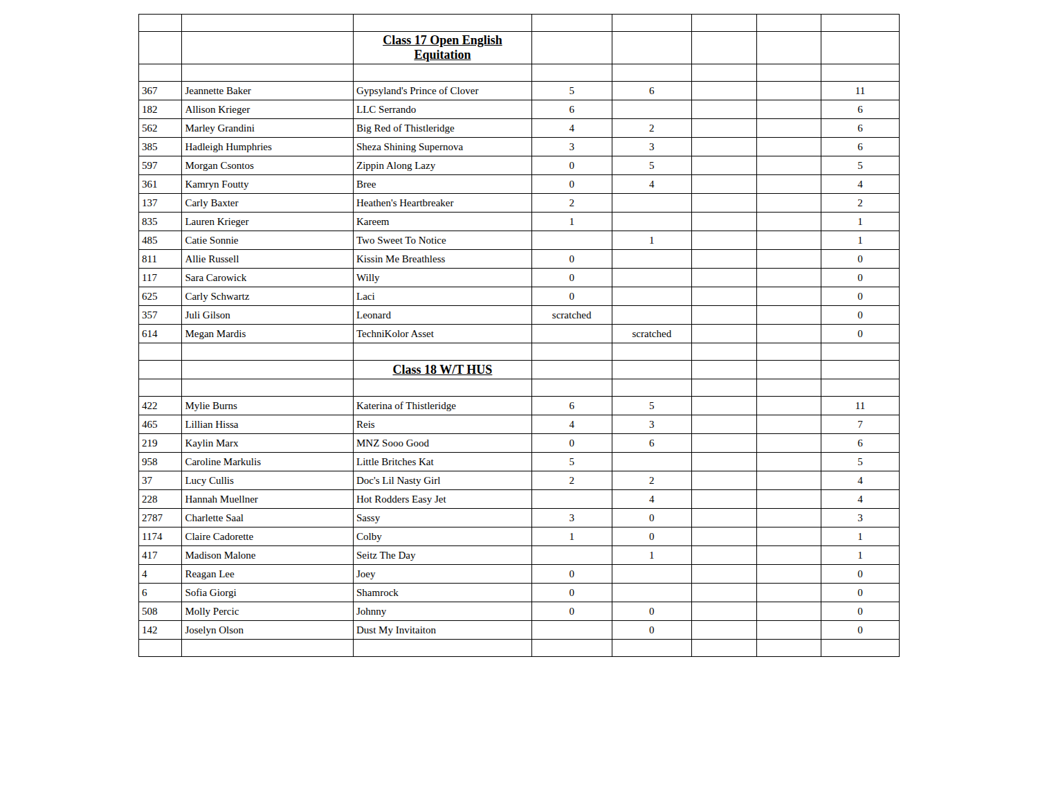| | | Class 17 Open English Equitation | | | | | |
| 367 | Jeannette Baker | Gypsyland's Prince of Clover | 5 | 6 | | | 11 |
| 182 | Allison Krieger | LLC Serrando | 6 | | | | 6 |
| 562 | Marley Grandini | Big Red of Thistleridge | 4 | 2 | | | 6 |
| 385 | Hadleigh Humphries | Sheza Shining Supernova | 3 | 3 | | | 6 |
| 597 | Morgan Csontos | Zippin Along Lazy | 0 | 5 | | | 5 |
| 361 | Kamryn Foutty | Bree | 0 | 4 | | | 4 |
| 137 | Carly Baxter | Heathen's Heartbreaker | 2 | | | | 2 |
| 835 | Lauren Krieger | Kareem | 1 | | | | 1 |
| 485 | Catie Sonnie | Two Sweet To Notice | | 1 | | | 1 |
| 811 | Allie Russell | Kissin Me Breathless | 0 | | | | 0 |
| 117 | Sara Carowick | Willy | 0 | | | | 0 |
| 625 | Carly Schwartz | Laci | 0 | | | | 0 |
| 357 | Juli Gilson | Leonard | scratched | | | | 0 |
| 614 | Megan Mardis | TechniKolor Asset | | scratched | | | 0 |
| | | Class 18 W/T HUS | | | | | |
| 422 | Mylie Burns | Katerina of Thistleridge | 6 | 5 | | | 11 |
| 465 | Lillian Hissa | Reis | 4 | 3 | | | 7 |
| 219 | Kaylin Marx | MNZ Sooo Good | 0 | 6 | | | 6 |
| 958 | Caroline Markulis | Little Britches Kat | 5 | | | | 5 |
| 37 | Lucy Cullis | Doc's Lil Nasty Girl | 2 | 2 | | | 4 |
| 228 | Hannah Muellner | Hot Rodders Easy Jet | | 4 | | | 4 |
| 2787 | Charlette Saal | Sassy | 3 | 0 | | | 3 |
| 1174 | Claire Cadorette | Colby | 1 | 0 | | | 1 |
| 417 | Madison Malone | Seitz The Day | | 1 | | | 1 |
| 4 | Reagan Lee | Joey | 0 | | | | 0 |
| 6 | Sofia Giorgi | Shamrock | 0 | | | | 0 |
| 508 | Molly Percic | Johnny | 0 | 0 | | | 0 |
| 142 | Joselyn Olson | Dust My Invitaiton | | 0 | | | 0 |